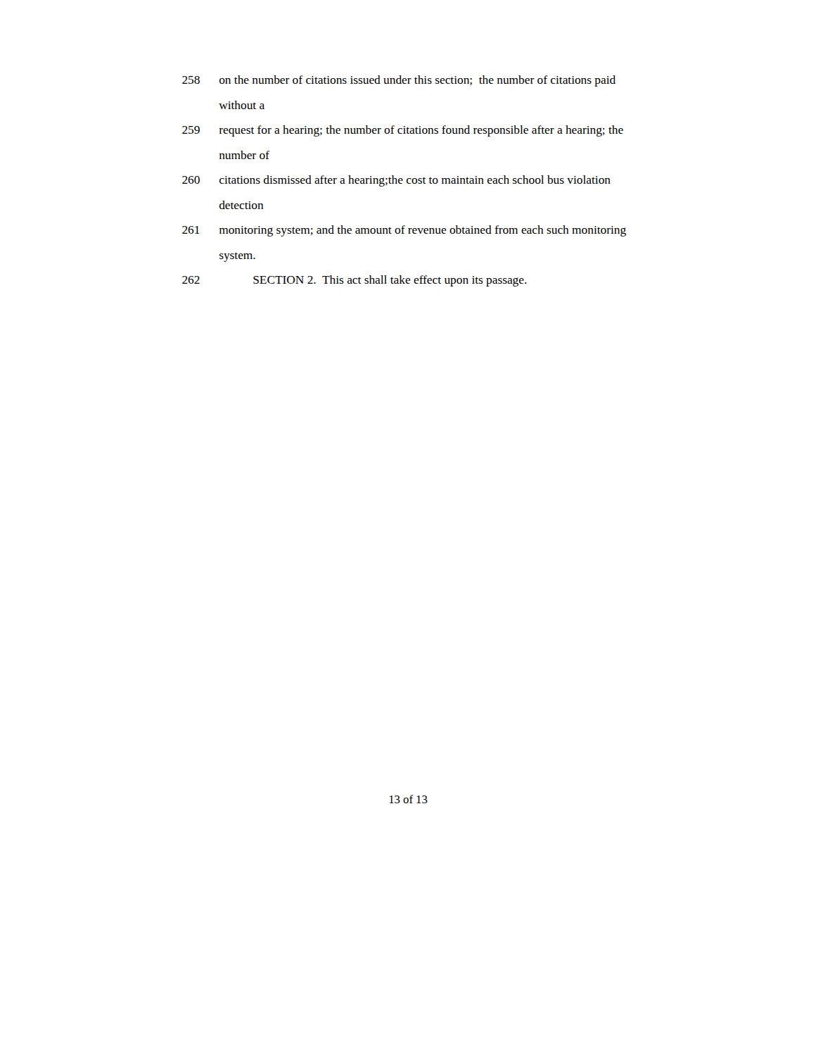| 258 | on the number of citations issued under this section; the number of citations paid without a |
| 259 | request for a hearing; the number of citations found responsible after a hearing; the number of |
| 260 | citations dismissed after a hearing;the cost to maintain each school bus violation detection |
| 261 | monitoring system; and the amount of revenue obtained from each such monitoring system. |
| 262 | SECTION 2. This act shall take effect upon its passage. |
13 of 13